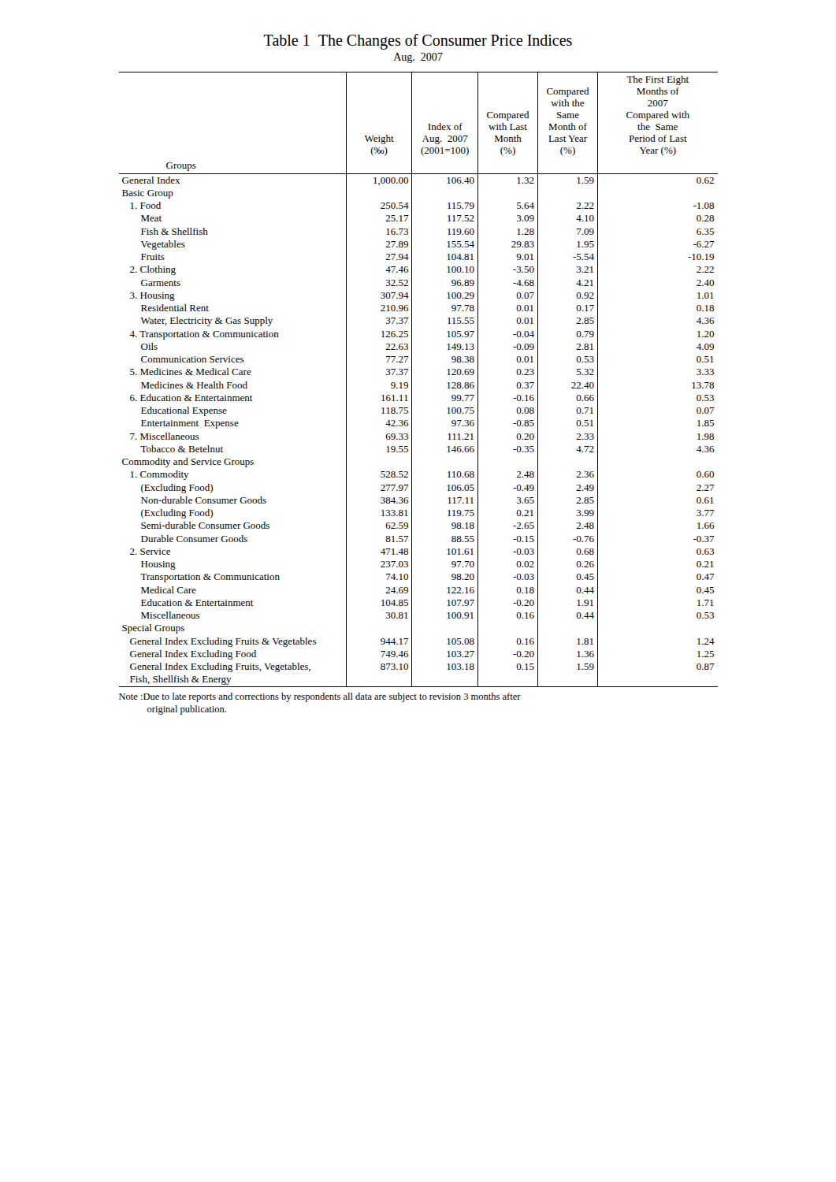Table 1 The Changes of Consumer Price Indices
Aug. 2007
| | Weight (‰) | Index of Aug. 2007 (2001=100) | Compared with Last Month (%) | Compared with the Same Month of Last Year (%) | The First Eight Months of 2007 Compared with the Same Period of Last Year (%) |
| --- | --- | --- | --- | --- | --- |
| Groups | | | | | |
| General Index | 1,000.00 | 106.40 | 1.32 | 1.59 | 0.62 |
| Basic Group | | | | | |
| 1. Food | 250.54 | 115.79 | 5.64 | 2.22 | -1.08 |
| Meat | 25.17 | 117.52 | 3.09 | 4.10 | 0.28 |
| Fish & Shellfish | 16.73 | 119.60 | 1.28 | 7.09 | 6.35 |
| Vegetables | 27.89 | 155.54 | 29.83 | 1.95 | -6.27 |
| Fruits | 27.94 | 104.81 | 9.01 | -5.54 | -10.19 |
| 2. Clothing | 47.46 | 100.10 | -3.50 | 3.21 | 2.22 |
| Garments | 32.52 | 96.89 | -4.68 | 4.21 | 2.40 |
| 3. Housing | 307.94 | 100.29 | 0.07 | 0.92 | 1.01 |
| Residential Rent | 210.96 | 97.78 | 0.01 | 0.17 | 0.18 |
| Water, Electricity & Gas Supply | 37.37 | 115.55 | 0.01 | 2.85 | 4.36 |
| 4. Transportation & Communication | 126.25 | 105.97 | -0.04 | 0.79 | 1.20 |
| Oils | 22.63 | 149.13 | -0.09 | 2.81 | 4.09 |
| Communication Services | 77.27 | 98.38 | 0.01 | 0.53 | 0.51 |
| 5. Medicines & Medical Care | 37.37 | 120.69 | 0.23 | 5.32 | 3.33 |
| Medicines & Health Food | 9.19 | 128.86 | 0.37 | 22.40 | 13.78 |
| 6. Education & Entertainment | 161.11 | 99.77 | -0.16 | 0.66 | 0.53 |
| Educational Expense | 118.75 | 100.75 | 0.08 | 0.71 | 0.07 |
| Entertainment Expense | 42.36 | 97.36 | -0.85 | 0.51 | 1.85 |
| 7. Miscellaneous | 69.33 | 111.21 | 0.20 | 2.33 | 1.98 |
| Tobacco & Betelnut | 19.55 | 146.66 | -0.35 | 4.72 | 4.36 |
| Commodity and Service Groups | | | | | |
| 1. Commodity | 528.52 | 110.68 | 2.48 | 2.36 | 0.60 |
| (Excluding Food) | 277.97 | 106.05 | -0.49 | 2.49 | 2.27 |
| Non-durable Consumer Goods | 384.36 | 117.11 | 3.65 | 2.85 | 0.61 |
| (Excluding Food) | 133.81 | 119.75 | 0.21 | 3.99 | 3.77 |
| Semi-durable Consumer Goods | 62.59 | 98.18 | -2.65 | 2.48 | 1.66 |
| Durable Consumer Goods | 81.57 | 88.55 | -0.15 | -0.76 | -0.37 |
| 2. Service | 471.48 | 101.61 | -0.03 | 0.68 | 0.63 |
| Housing | 237.03 | 97.70 | 0.02 | 0.26 | 0.21 |
| Transportation & Communication | 74.10 | 98.20 | -0.03 | 0.45 | 0.47 |
| Medical Care | 24.69 | 122.16 | 0.18 | 0.44 | 0.45 |
| Education & Entertainment | 104.85 | 107.97 | -0.20 | 1.91 | 1.71 |
| Miscellaneous | 30.81 | 100.91 | 0.16 | 0.44 | 0.53 |
| Special Groups | | | | | |
| General Index Excluding Fruits & Vegetables | 944.17 | 105.08 | 0.16 | 1.81 | 1.24 |
| General Index Excluding Food | 749.46 | 103.27 | -0.20 | 1.36 | 1.25 |
| General Index Excluding Fruits, Vegetables, | 873.10 | 103.18 | 0.15 | 1.59 | 0.87 |
| Fish, Shellfish & Energy | | | | | |
Note :Due to late reports and corrections by respondents all data are subject to revision 3 months after original publication.